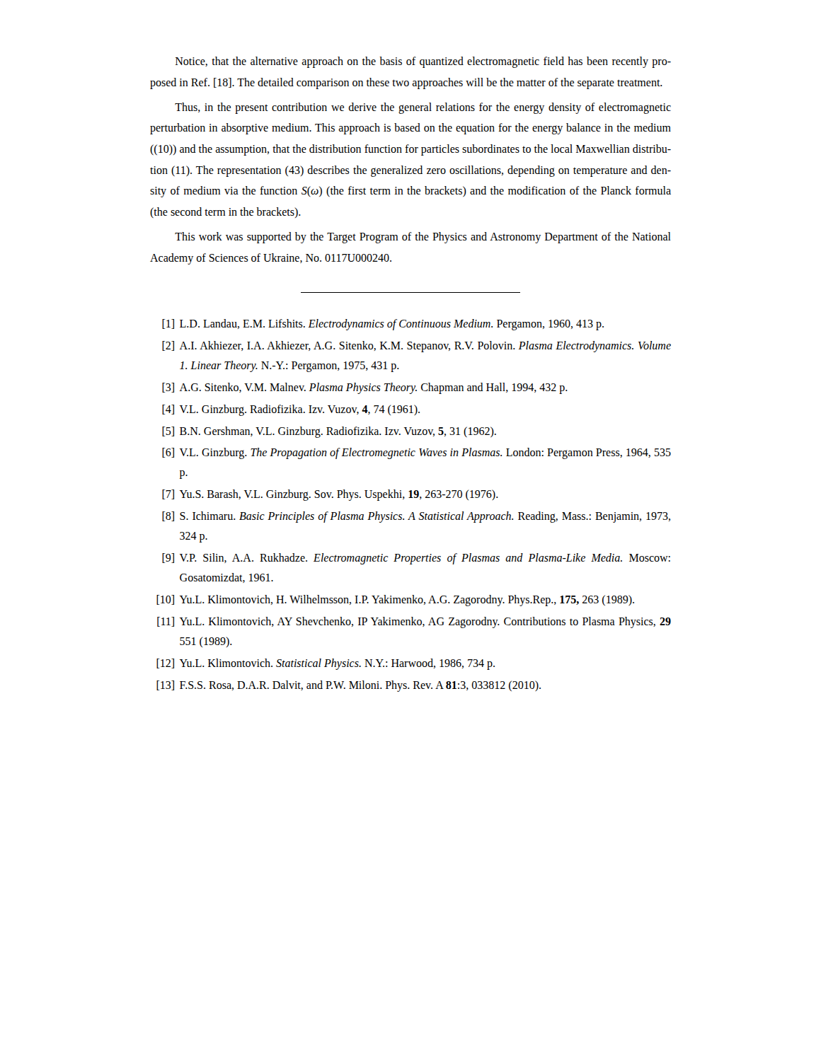Notice, that the alternative approach on the basis of quantized electromagnetic field has been recently proposed in Ref. [18]. The detailed comparison on these two approaches will be the matter of the separate treatment.
Thus, in the present contribution we derive the general relations for the energy density of electromagnetic perturbation in absorptive medium. This approach is based on the equation for the energy balance in the medium ((10)) and the assumption, that the distribution function for particles subordinates to the local Maxwellian distribution (11). The representation (43) describes the generalized zero oscillations, depending on temperature and density of medium via the function S(ω) (the first term in the brackets) and the modification of the Planck formula (the second term in the brackets).
This work was supported by the Target Program of the Physics and Astronomy Department of the National Academy of Sciences of Ukraine, No. 0117U000240.
L.D. Landau, E.M. Lifshits. Electrodynamics of Continuous Medium. Pergamon, 1960, 413 p.
A.I. Akhiezer, I.A. Akhiezer, A.G. Sitenko, K.M. Stepanov, R.V. Polovin. Plasma Electrodynamics. Volume 1. Linear Theory. N.-Y.: Pergamon, 1975, 431 p.
A.G. Sitenko, V.M. Malnev. Plasma Physics Theory. Chapman and Hall, 1994, 432 p.
V.L. Ginzburg. Radiofizika. Izv. Vuzov, 4, 74 (1961).
B.N. Gershman, V.L. Ginzburg. Radiofizika. Izv. Vuzov, 5, 31 (1962).
V.L. Ginzburg. The Propagation of Electromegnetic Waves in Plasmas. London: Pergamon Press, 1964, 535 p.
Yu.S. Barash, V.L. Ginzburg. Sov. Phys. Uspekhi, 19, 263-270 (1976).
S. Ichimaru. Basic Principles of Plasma Physics. A Statistical Approach. Reading, Mass.: Benjamin, 1973, 324 p.
V.P. Silin, A.A. Rukhadze. Electromagnetic Properties of Plasmas and Plasma-Like Media. Moscow: Gosatomizdat, 1961.
Yu.L. Klimontovich, H. Wilhelmsson, I.P. Yakimenko, A.G. Zagorodny. Phys.Rep., 175, 263 (1989).
Yu.L. Klimontovich, AY Shevchenko, IP Yakimenko, AG Zagorodny. Contributions to Plasma Physics, 29 551 (1989).
Yu.L. Klimontovich. Statistical Physics. N.Y.: Harwood, 1986, 734 p.
F.S.S. Rosa, D.A.R. Dalvit, and P.W. Miloni. Phys. Rev. A 81:3, 033812 (2010).